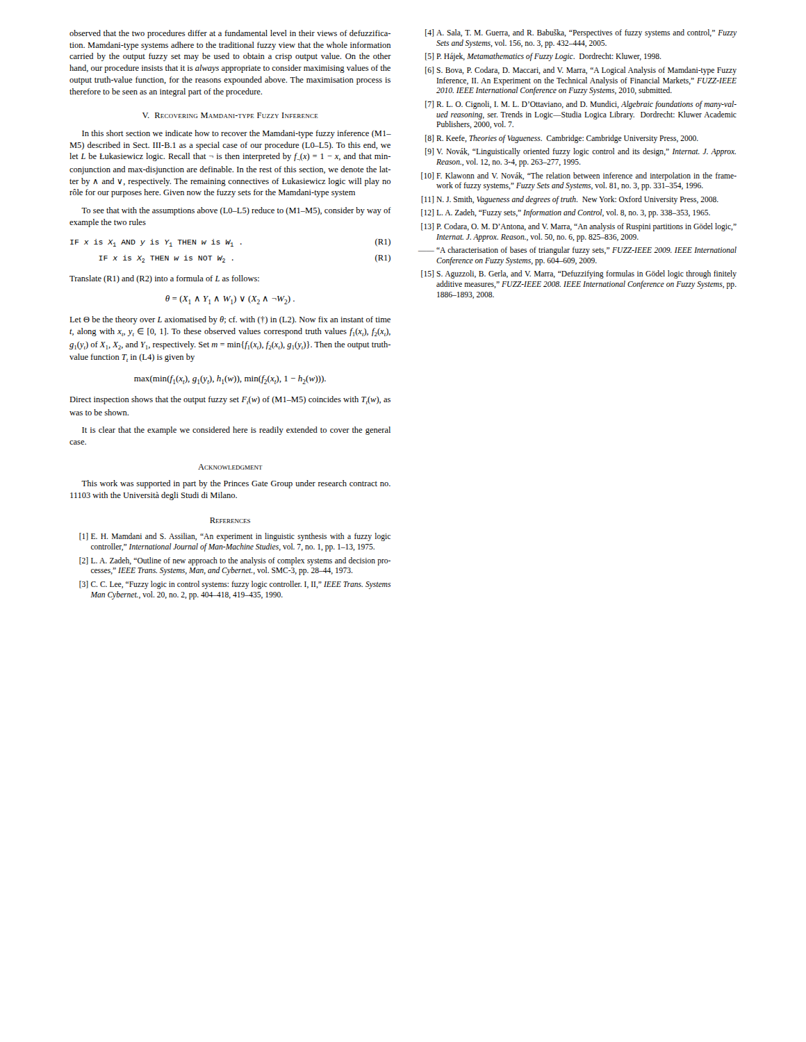observed that the two procedures differ at a fundamental level in their views of defuzzification. Mamdani-type systems adhere to the traditional fuzzy view that the whole information carried by the output fuzzy set may be used to obtain a crisp output value. On the other hand, our procedure insists that it is always appropriate to consider maximising values of the output truth-value function, for the reasons expounded above. The maximisation process is therefore to be seen as an integral part of the procedure.
V. Recovering Mamdani-type Fuzzy Inference
In this short section we indicate how to recover the Mamdani-type fuzzy inference (M1–M5) described in Sect. III-B.1 as a special case of our procedure (L0–L5). To this end, we let L be Łukasiewicz logic. Recall that ¬ is then interpreted by f¬(x) = 1 − x, and that min-conjunction and max-disjunction are definable. In the rest of this section, we denote the latter by ∧ and ∨, respectively. The remaining connectives of Łukasiewicz logic will play no rôle for our purposes here. Given now the fuzzy sets for the Mamdani-type system
To see that with the assumptions above (L0–L5) reduce to (M1–M5), consider by way of example the two rules
IF x is X1 AND y is Y1 THEN w is W1 . (R1)
IF x is X2 THEN w is NOT W2 . (R1)
Translate (R1) and (R2) into a formula of L as follows:
θ = (X1 ∧ Y1 ∧ W1) ∨ (X2 ∧ ¬W2) .
Let Θ be the theory over L axiomatised by θ; cf. with (†) in (L2). Now fix an instant of time t, along with xt, yt ∈ [0, 1]. To these observed values correspond truth values f1(xt), f2(xt), g1(yt) of X1, X2, and Y1, respectively. Set m = min{f1(xt), f2(xt), g1(yt)}. Then the output truth-value function Tt in (L4) is given by
max(min(f1(xt), g1(yt), h1(w)), min(f2(xt), 1 − h2(w))).
Direct inspection shows that the output fuzzy set Ft(w) of (M1–M5) coincides with Tt(w), as was to be shown.
It is clear that the example we considered here is readily extended to cover the general case.
Acknowledgment
This work was supported in part by the Princes Gate Group under research contract no. 11103 with the Università degli Studi di Milano.
References
E. H. Mamdani and S. Assilian, “An experiment in linguistic synthesis with a fuzzy logic controller,” International Journal of Man-Machine Studies, vol. 7, no. 1, pp. 1–13, 1975.
L. A. Zadeh, “Outline of new approach to the analysis of complex systems and decision processes,” IEEE Trans. Systems, Man, and Cybernet., vol. SMC-3, pp. 28–44, 1973.
C. C. Lee, “Fuzzy logic in control systems: fuzzy logic controller. I, II,” IEEE Trans. Systems Man Cybernet., vol. 20, no. 2, pp. 404–418, 419–435, 1990.
A. Sala, T. M. Guerra, and R. Babuška, “Perspectives of fuzzy systems and control,” Fuzzy Sets and Systems, vol. 156, no. 3, pp. 432–444, 2005.
P. Hájek, Metamathematics of Fuzzy Logic. Dordrecht: Kluwer, 1998.
S. Bova, P. Codara, D. Maccari, and V. Marra, “A Logical Analysis of Mamdani-type Fuzzy Inference, II. An Experiment on the Technical Analysis of Financial Markets,” FUZZ-IEEE 2010. IEEE International Conference on Fuzzy Systems, 2010, submitted.
R. L. O. Cignoli, I. M. L. D’Ottaviano, and D. Mundici, Algebraic foundations of many-valued reasoning, ser. Trends in Logic—Studia Logica Library. Dordrecht: Kluwer Academic Publishers, 2000, vol. 7.
R. Keefe, Theories of Vagueness. Cambridge: Cambridge University Press, 2000.
V. Novák, “Linguistically oriented fuzzy logic control and its design,” Internat. J. Approx. Reason., vol. 12, no. 3-4, pp. 263–277, 1995.
F. Klawonn and V. Novák, “The relation between inference and interpolation in the framework of fuzzy systems,” Fuzzy Sets and Systems, vol. 81, no. 3, pp. 331–354, 1996.
N. J. Smith, Vagueness and degrees of truth. New York: Oxford University Press, 2008.
L. A. Zadeh, “Fuzzy sets,” Information and Control, vol. 8, no. 3, pp. 338–353, 1965.
P. Codara, O. M. D’Antona, and V. Marra, “An analysis of Ruspini partitions in Gödel logic,” Internat. J. Approx. Reason., vol. 50, no. 6, pp. 825–836, 2009.
“A characterisation of bases of triangular fuzzy sets,” FUZZ-IEEE 2009. IEEE International Conference on Fuzzy Systems, pp. 604–609, 2009.
S. Aguzzoli, B. Gerla, and V. Marra, “Defuzzifying formulas in Gödel logic through finitely additive measures,” FUZZ-IEEE 2008. IEEE International Conference on Fuzzy Systems, pp. 1886–1893, 2008.